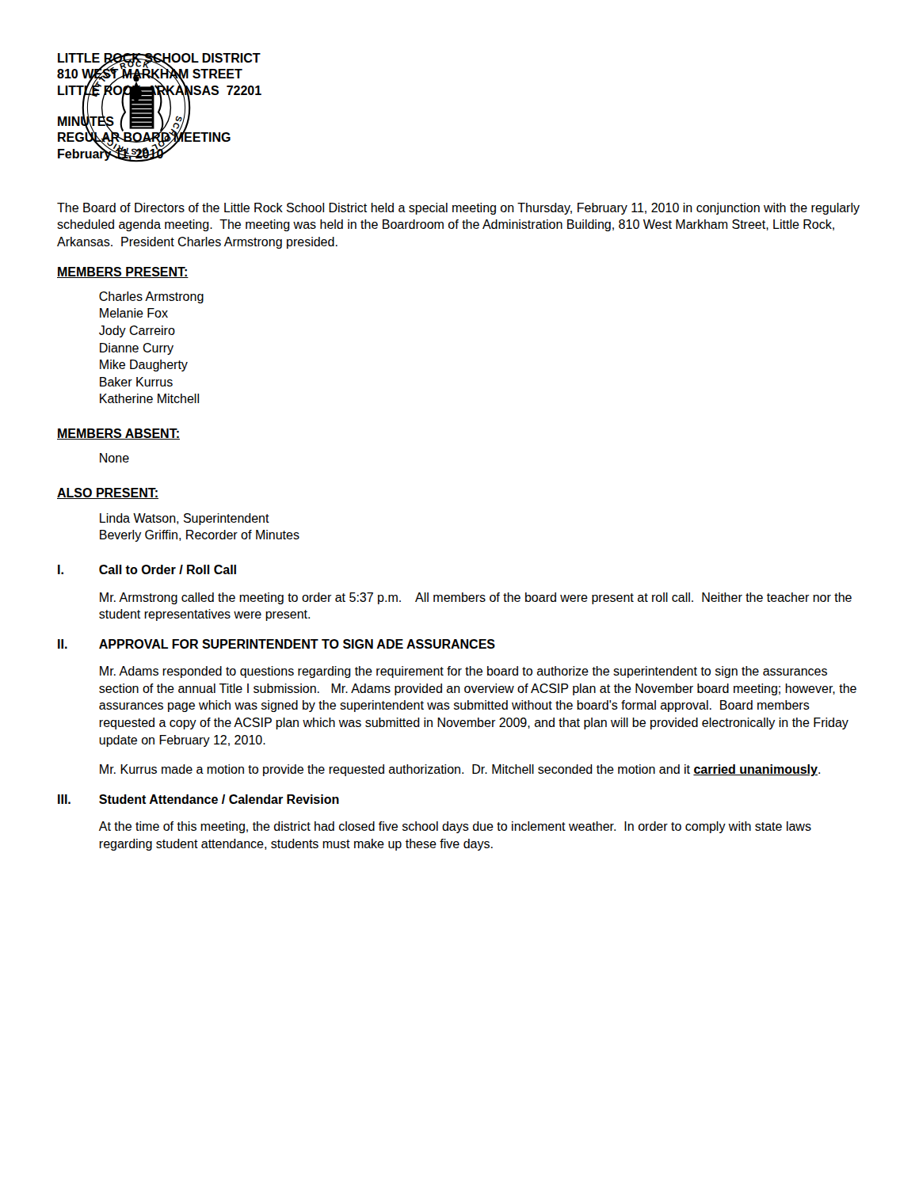LITTLE ROCK SCHOOL DISTRICT
LITTLE ROCK SCHOOL DISTRICT
810 WEST MARKHAM STREET
LITTLE ROCK, ARKANSAS 72201
MINUTES
REGULAR BOARD MEETING
February 11, 2010
The Board of Directors of the Little Rock School District held a special meeting on Thursday, February 11, 2010 in conjunction with the regularly scheduled agenda meeting. The meeting was held in the Boardroom of the Administration Building, 810 West Markham Street, Little Rock, Arkansas. President Charles Armstrong presided.
MEMBERS PRESENT:
Charles Armstrong
Melanie Fox
Jody Carreiro
Dianne Curry
Mike Daugherty
Baker Kurrus
Katherine Mitchell
MEMBERS ABSENT:
None
ALSO PRESENT:
Linda Watson, Superintendent
Beverly Griffin, Recorder of Minutes
I.
Call to Order / Roll Call
Mr. Armstrong called the meeting to order at 5:37 p.m. All members of the board were present at roll call. Neither the teacher nor the student representatives were present.
II.
APPROVAL FOR SUPERINTENDENT TO SIGN ADE ASSURANCES
Mr. Adams responded to questions regarding the requirement for the board to authorize the superintendent to sign the assurances section of the annual Title I submission. Mr. Adams provided an overview of ACSIP plan at the November board meeting; however, the assurances page which was signed by the superintendent was submitted without the board's formal approval. Board members requested a copy of the ACSIP plan which was submitted in November 2009, and that plan will be provided electronically in the Friday update on February 12, 2010.
Mr. Kurrus made a motion to provide the requested authorization. Dr. Mitchell seconded the motion and it carried unanimously.
III.
Student Attendance / Calendar Revision
At the time of this meeting, the district had closed five school days due to inclement weather. In order to comply with state laws regarding student attendance, students must make up these five days.